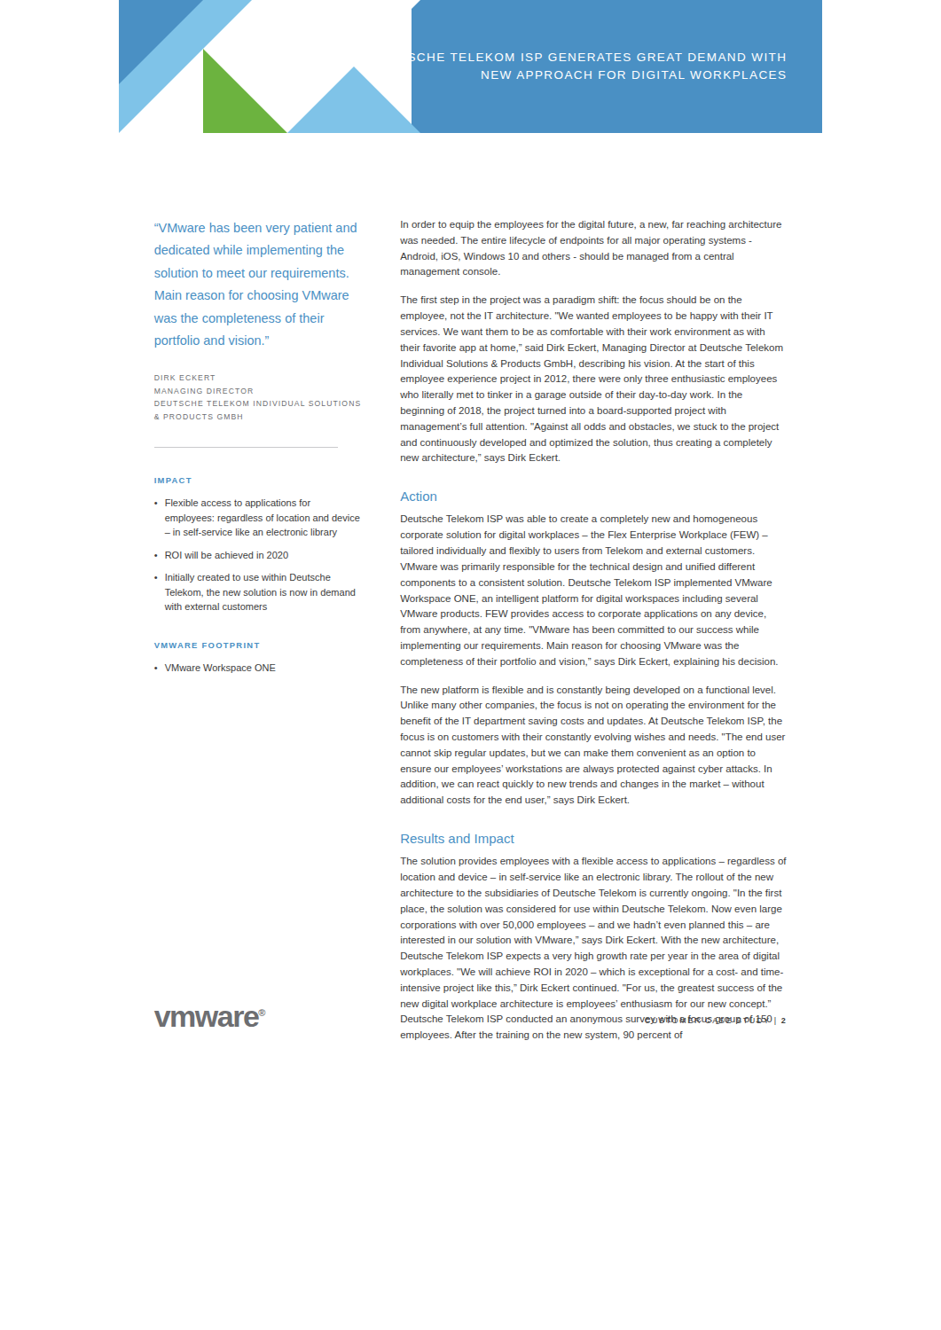Deutsche Telekom ISP Generates Great Demand with New Approach for Digital Workplaces
“VMware has been very patient and dedicated while implementing the solution to meet our requirements. Main reason for choosing VMware was the completeness of their portfolio and vision.”
Dirk Eckert
Managing Director
Deutsche Telekom Individual Solutions
& Products GmbH
Impact
Flexible access to applications for employees: regardless of location and device – in self-service like an electronic library
ROI will be achieved in 2020
Initially created to use within Deutsche Telekom, the new solution is now in demand with external customers
VMware Footprint
VMware Workspace ONE
In order to equip the employees for the digital future, a new, far reaching architecture was needed. The entire lifecycle of endpoints for all major operating systems - Android, iOS, Windows 10 and others - should be managed from a central management console.
The first step in the project was a paradigm shift: the focus should be on the employee, not the IT architecture. "We wanted employees to be happy with their IT services. We want them to be as comfortable with their work environment as with their favorite app at home,” said Dirk Eckert, Managing Director at Deutsche Telekom Individual Solutions & Products GmbH, describing his vision. At the start of this employee experience project in 2012, there were only three enthusiastic employees who literally met to tinker in a garage outside of their day-to-day work. In the beginning of 2018, the project turned into a board-supported project with management’s full attention. "Against all odds and obstacles, we stuck to the project and continuously developed and optimized the solution, thus creating a completely new architecture,” says Dirk Eckert.
Action
Deutsche Telekom ISP was able to create a completely new and homogeneous corporate solution for digital workplaces – the Flex Enterprise Workplace (FEW) – tailored individually and flexibly to users from Telekom and external customers. VMware was primarily responsible for the technical design and unified different components to a consistent solution. Deutsche Telekom ISP implemented VMware Workspace ONE, an intelligent platform for digital workspaces including several VMware products. FEW provides access to corporate applications on any device, from anywhere, at any time. "VMware has been committed to our success while implementing our requirements. Main reason for choosing VMware was the completeness of their portfolio and vision,” says Dirk Eckert, explaining his decision.
The new platform is flexible and is constantly being developed on a functional level. Unlike many other companies, the focus is not on operating the environment for the benefit of the IT department saving costs and updates. At Deutsche Telekom ISP, the focus is on customers with their constantly evolving wishes and needs. "The end user cannot skip regular updates, but we can make them convenient as an option to ensure our employees’ workstations are always protected against cyber attacks. In addition, we can react quickly to new trends and changes in the market – without additional costs for the end user,” says Dirk Eckert.
Results and Impact
The solution provides employees with a flexible access to applications – regardless of location and device – in self-service like an electronic library. The rollout of the new architecture to the subsidiaries of Deutsche Telekom is currently ongoing. "In the first place, the solution was considered for use within Deutsche Telekom. Now even large corporations with over 50,000 employees – and we hadn’t even planned this – are interested in our solution with VMware,” says Dirk Eckert. With the new architecture, Deutsche Telekom ISP expects a very high growth rate per year in the area of digital workplaces. "We will achieve ROI in 2020 – which is exceptional for a cost- and time-intensive project like this,” Dirk Eckert continued. "For us, the greatest success of the new digital workplace architecture is employees’ enthusiasm for our new concept.” Deutsche Telekom ISP conducted an anonymous survey with a focus group of 150 employees. After the training on the new system, 90 percent of
vmware®
Customer Case Study | 2